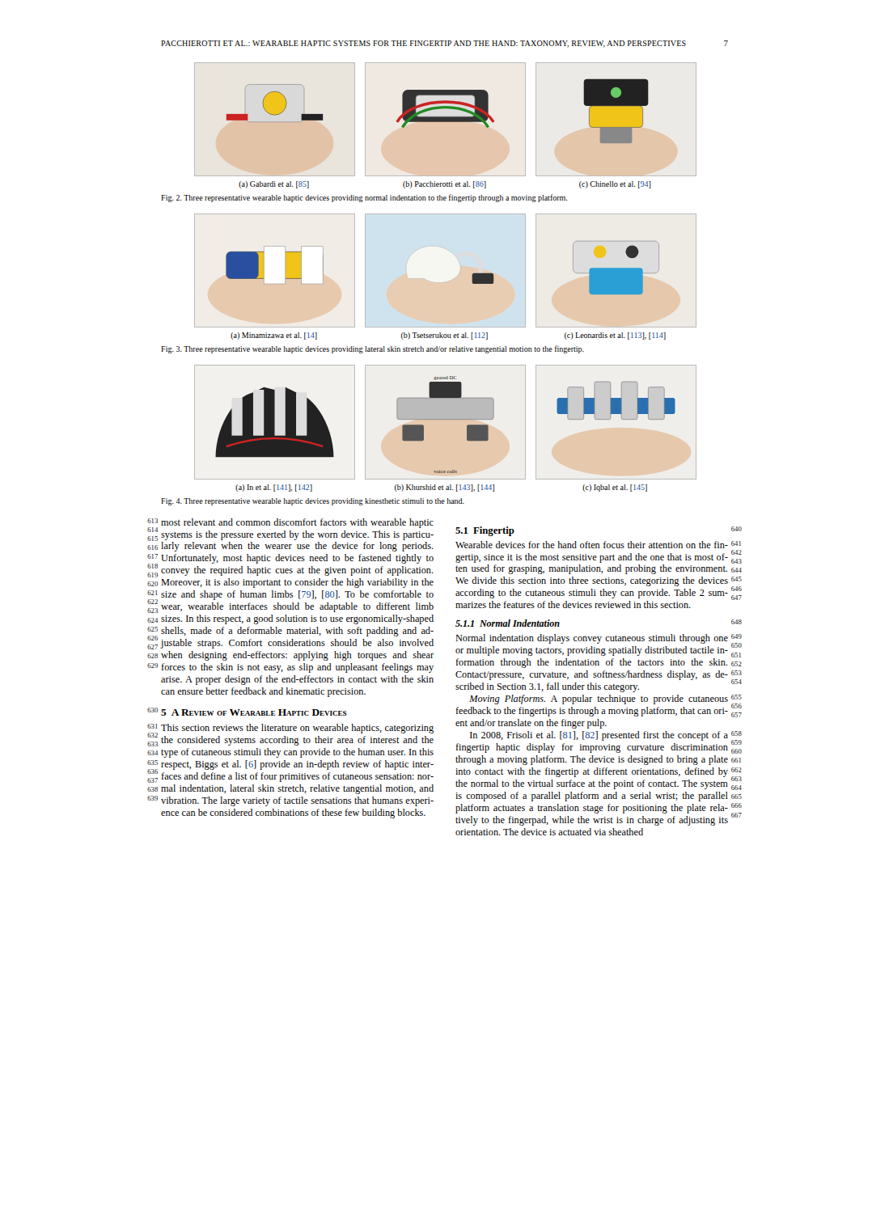PACCHIEROTTI ET AL.: WEARABLE HAPTIC SYSTEMS FOR THE FINGERTIP AND THE HAND: TAXONOMY, REVIEW, AND PERSPECTIVES 7
(a) Gabardi et al. [85]
(b) Pacchierotti et al. [86]
(c) Chinello et al. [94]
Fig. 2. Three representative wearable haptic devices providing normal indentation to the fingertip through a moving platform.
(a) Minamizawa et al. [14]
(b) Tsetserukou et al. [112]
(c) Leonardis et al. [113], [114]
Fig. 3. Three representative wearable haptic devices providing lateral skin stretch and/or relative tangential motion to the fingertip.
(a) In et al. [141], [142]
(b) Khurshid et al. [143], [144]
(c) Iqbal et al. [145]
Fig. 4. Three representative wearable haptic devices providing kinesthetic stimuli to the hand.
613
614
615
616
617
618
619
620
621
622
623
624
625
626
627
628
629
most relevant and common discomfort factors with wearable haptic systems is the pressure exerted by the worn device. This is particularly relevant when the wearer use the device for long periods. Unfortunately, most haptic devices need to be fastened tightly to convey the required haptic cues at the given point of application. Moreover, it is also important to consider the high variability in the size and shape of human limbs [79], [80]. To be comfortable to wear, wearable interfaces should be adaptable to different limb sizes. In this respect, a good solution is to use ergonomically-shaped shells, made of a deformable material, with soft padding and adjustable straps. Comfort considerations should be also involved when designing end-effectors: applying high torques and shear forces to the skin is not easy, as slip and unpleasant feelings may arise. A proper design of the end-effectors in contact with the skin can ensure better feedback and kinematic precision.
630
5 A Review of Wearable Haptic Devices
631
632
633
634
635
636
637
638
639
This section reviews the literature on wearable haptics, categorizing the considered systems according to their area of interest and the type of cutaneous stimuli they can provide to the human user. In this respect, Biggs et al. [6] provide an in-depth review of haptic interfaces and define a list of four primitives of cutaneous sensation: normal indentation, lateral skin stretch, relative tangential motion, and vibration. The large variety of tactile sensations that humans experience can be considered combinations of these few building blocks.
640
5.1 Fingertip
641
642
643
644
645
646
647
Wearable devices for the hand often focus their attention on the fingertip, since it is the most sensitive part and the one that is most often used for grasping, manipulation, and probing the environment. We divide this section into three sections, categorizing the devices according to the cutaneous stimuli they can provide. Table 2 summarizes the features of the devices reviewed in this section.
648
5.1.1 Normal Indentation
649
650
651
652
653
654
Normal indentation displays convey cutaneous stimuli through one or multiple moving tactors, providing spatially distributed tactile information through the indentation of the tactors into the skin. Contact/pressure, curvature, and softness/hardness display, as described in Section 3.1, fall under this category.
655
656
657
Moving Platforms. A popular technique to provide cutaneous feedback to the fingertips is through a moving platform, that can orient and/or translate on the finger pulp.
658
659
660
661
662
663
664
665
666
667
In 2008, Frisoli et al. [81], [82] presented first the concept of a fingertip haptic display for improving curvature discrimination through a moving platform. The device is designed to bring a plate into contact with the fingertip at different orientations, defined by the normal to the virtual surface at the point of contact. The system is composed of a parallel platform and a serial wrist; the parallel platform actuates a translation stage for positioning the plate relatively to the fingerpad, while the wrist is in charge of adjusting its orientation. The device is actuated via sheathed